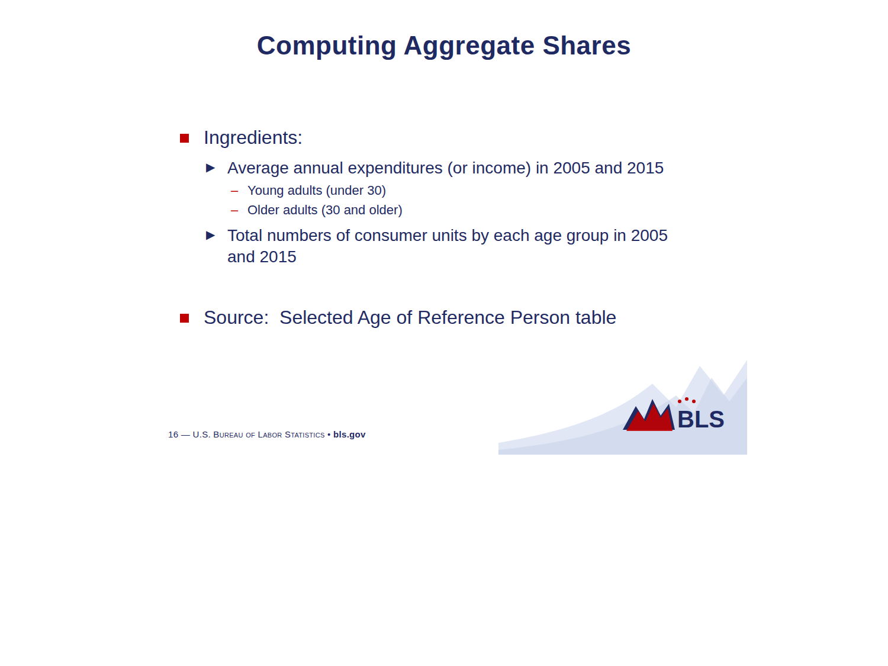Computing Aggregate Shares
Ingredients:
Average annual expenditures (or income) in 2005 and 2015
Young adults (under 30)
Older adults (30 and older)
Total numbers of consumer units by each age group in 2005 and 2015
Source: Selected Age of Reference Person table
16 — U.S. Bureau of Labor Statistics • bls.gov
BLS